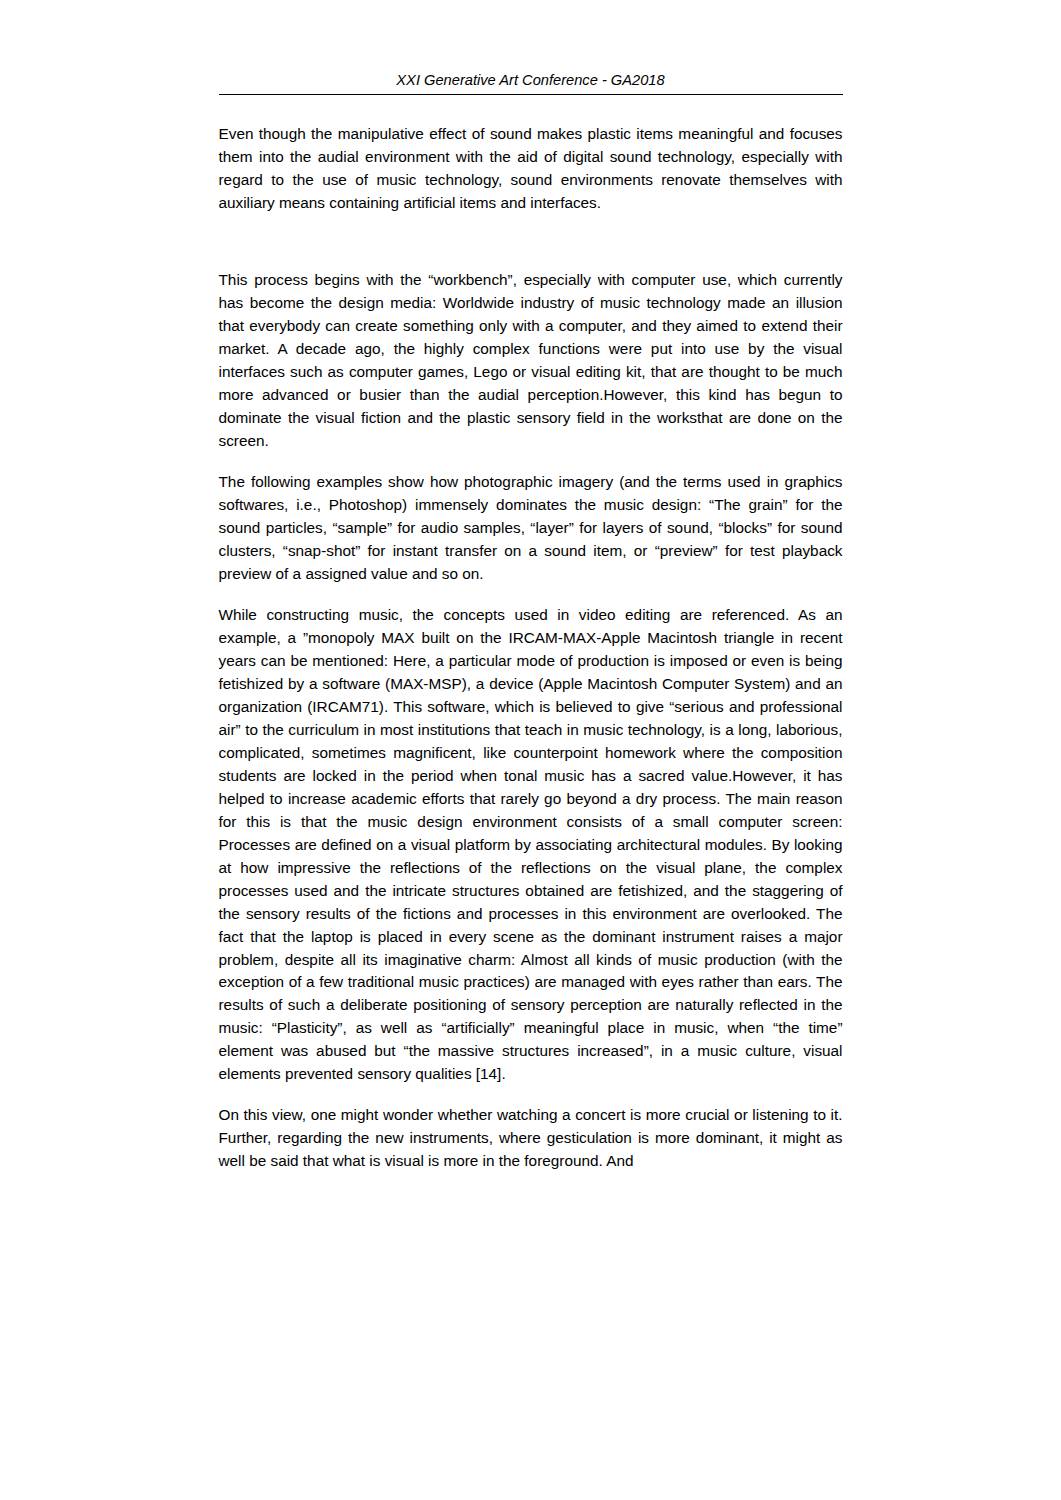XXI Generative Art Conference - GA2018
Even though the manipulative effect of sound makes plastic items meaningful and focuses them into the audial environment with the aid of digital sound technology, especially with regard to the use of music technology, sound environments renovate themselves with auxiliary means containing artificial items and interfaces.
This process begins with the “workbench”, especially with computer use, which currently has become the design media: Worldwide industry of music technology made an illusion that everybody can create something only with a computer, and they aimed to extend their market. A decade ago, the highly complex functions were put into use by the visual interfaces such as computer games, Lego or visual editing kit, that are thought to be much more advanced or busier than the audial perception.However, this kind has begun to dominate the visual fiction and the plastic sensory field in the worksthat are done on the screen.
The following examples show how photographic imagery (and the terms used in graphics softwares, i.e., Photoshop) immensely dominates the music design: “The grain” for the sound particles, “sample” for audio samples, “layer” for layers of sound, “blocks” for sound clusters, “snap-shot” for instant transfer on a sound item, or “preview” for test playback preview of a assigned value and so on.
While constructing music, the concepts used in video editing are referenced. As an example, a ”monopoly MAX built on the IRCAM-MAX-Apple Macintosh triangle in recent years can be mentioned: Here, a particular mode of production is imposed or even is being fetishized by a software (MAX-MSP), a device (Apple Macintosh Computer System) and an organization (IRCAM71). This software, which is believed to give “serious and professional air” to the curriculum in most institutions that teach in music technology, is a long, laborious, complicated, sometimes magnificent, like counterpoint homework where the composition students are locked in the period when tonal music has a sacred value.However, it has helped to increase academic efforts that rarely go beyond a dry process. The main reason for this is that the music design environment consists of a small computer screen: Processes are defined on a visual platform by associating architectural modules. By looking at how impressive the reflections of the reflections on the visual plane, the complex processes used and the intricate structures obtained are fetishized, and the staggering of the sensory results of the fictions and processes in this environment are overlooked. The fact that the laptop is placed in every scene as the dominant instrument raises a major problem, despite all its imaginative charm: Almost all kinds of music production (with the exception of a few traditional music practices) are managed with eyes rather than ears. The results of such a deliberate positioning of sensory perception are naturally reflected in the music: “Plasticity”, as well as “artificially” meaningful place in music, when “the time” element was abused but “the massive structures increased”, in a music culture, visual elements prevented sensory qualities [14].
On this view, one might wonder whether watching a concert is more crucial or listening to it. Further, regarding the new instruments, where gesticulation is more dominant, it might as well be said that what is visual is more in the foreground. And